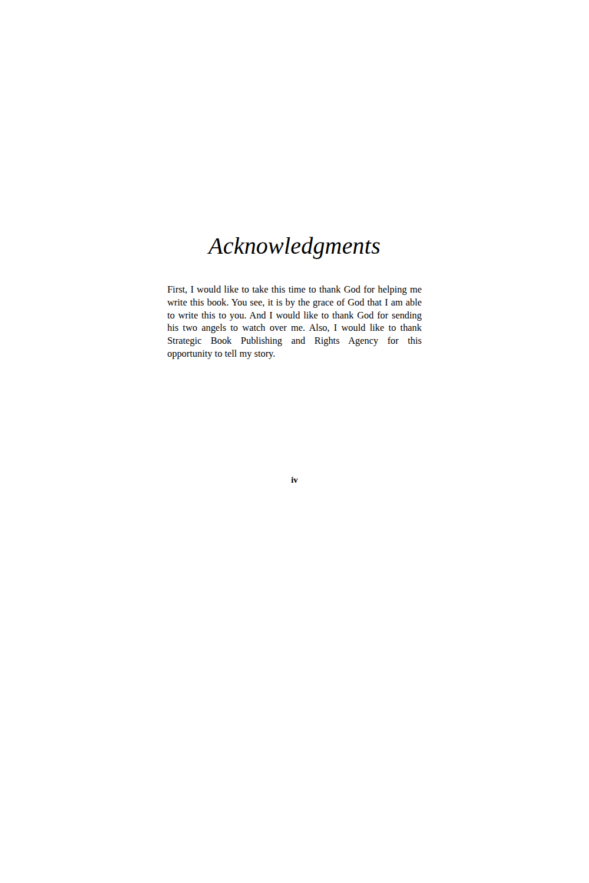Acknowledgments
First, I would like to take this time to thank God for helping me write this book. You see, it is by the grace of God that I am able to write this to you. And I would like to thank God for sending his two angels to watch over me. Also, I would like to thank Strategic Book Publishing and Rights Agency for this opportunity to tell my story.
iv